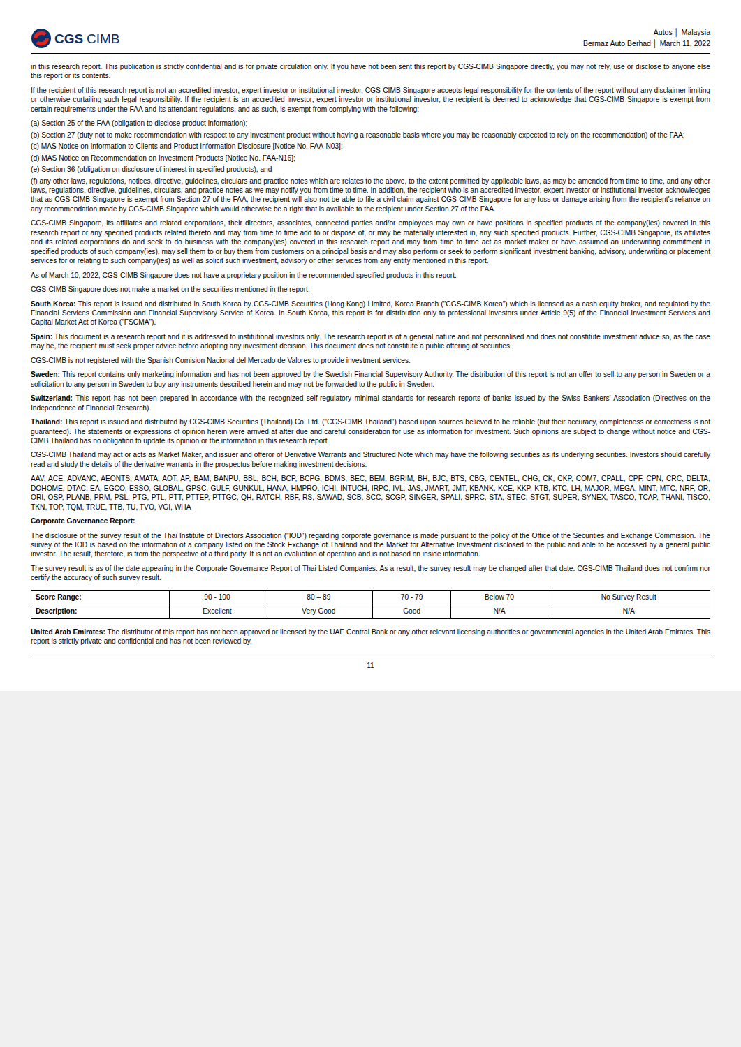CGS CIMB
Autos │ Malaysia
Bermaz Auto Berhad │ March 11, 2022
in this research report. This publication is strictly confidential and is for private circulation only. If you have not been sent this report by CGS-CIMB Singapore directly, you may not rely, use or disclose to anyone else this report or its contents.
If the recipient of this research report is not an accredited investor, expert investor or institutional investor, CGS-CIMB Singapore accepts legal responsibility for the contents of the report without any disclaimer limiting or otherwise curtailing such legal responsibility. If the recipient is an accredited investor, expert investor or institutional investor, the recipient is deemed to acknowledge that CGS-CIMB Singapore is exempt from certain requirements under the FAA and its attendant regulations, and as such, is exempt from complying with the following:
(a) Section 25 of the FAA (obligation to disclose product information);
(b) Section 27 (duty not to make recommendation with respect to any investment product without having a reasonable basis where you may be reasonably expected to rely on the recommendation) of the FAA;
(c) MAS Notice on Information to Clients and Product Information Disclosure [Notice No. FAA-N03];
(d) MAS Notice on Recommendation on Investment Products [Notice No. FAA-N16];
(e) Section 36 (obligation on disclosure of interest in specified products), and
(f) any other laws, regulations, notices, directive, guidelines, circulars and practice notes which are relates to the above, to the extent permitted by applicable laws, as may be amended from time to time, and any other laws, regulations, directive, guidelines, circulars, and practice notes as we may notify you from time to time. In addition, the recipient who is an accredited investor, expert investor or institutional investor acknowledges that as CGS-CIMB Singapore is exempt from Section 27 of the FAA, the recipient will also not be able to file a civil claim against CGS-CIMB Singapore for any loss or damage arising from the recipient's reliance on any recommendation made by CGS-CIMB Singapore which would otherwise be a right that is available to the recipient under Section 27 of the FAA. .
CGS-CIMB Singapore, its affiliates and related corporations, their directors, associates, connected parties and/or employees may own or have positions in specified products of the company(ies) covered in this research report or any specified products related thereto and may from time to time add to or dispose of, or may be materially interested in, any such specified products. Further, CGS-CIMB Singapore, its affiliates and its related corporations do and seek to do business with the company(ies) covered in this research report and may from time to time act as market maker or have assumed an underwriting commitment in specified products of such company(ies), may sell them to or buy them from customers on a principal basis and may also perform or seek to perform significant investment banking, advisory, underwriting or placement services for or relating to such company(ies) as well as solicit such investment, advisory or other services from any entity mentioned in this report.
As of March 10, 2022, CGS-CIMB Singapore does not have a proprietary position in the recommended specified products in this report.
CGS-CIMB Singapore does not make a market on the securities mentioned in the report.
South Korea: This report is issued and distributed in South Korea by CGS-CIMB Securities (Hong Kong) Limited, Korea Branch ("CGS-CIMB Korea") which is licensed as a cash equity broker, and regulated by the Financial Services Commission and Financial Supervisory Service of Korea. In South Korea, this report is for distribution only to professional investors under Article 9(5) of the Financial Investment Services and Capital Market Act of Korea ("FSCMA").
Spain: This document is a research report and it is addressed to institutional investors only. The research report is of a general nature and not personalised and does not constitute investment advice so, as the case may be, the recipient must seek proper advice before adopting any investment decision. This document does not constitute a public offering of securities.
CGS-CIMB is not registered with the Spanish Comision Nacional del Mercado de Valores to provide investment services.
Sweden: This report contains only marketing information and has not been approved by the Swedish Financial Supervisory Authority. The distribution of this report is not an offer to sell to any person in Sweden or a solicitation to any person in Sweden to buy any instruments described herein and may not be forwarded to the public in Sweden.
Switzerland: This report has not been prepared in accordance with the recognized self-regulatory minimal standards for research reports of banks issued by the Swiss Bankers' Association (Directives on the Independence of Financial Research).
Thailand: This report is issued and distributed by CGS-CIMB Securities (Thailand) Co. Ltd. ("CGS-CIMB Thailand") based upon sources believed to be reliable (but their accuracy, completeness or correctness is not guaranteed). The statements or expressions of opinion herein were arrived at after due and careful consideration for use as information for investment. Such opinions are subject to change without notice and CGS-CIMB Thailand has no obligation to update its opinion or the information in this research report.
CGS-CIMB Thailand may act or acts as Market Maker, and issuer and offeror of Derivative Warrants and Structured Note which may have the following securities as its underlying securities. Investors should carefully read and study the details of the derivative warrants in the prospectus before making investment decisions.
AAV, ACE, ADVANC, AEONTS, AMATA, AOT, AP, BAM, BANPU, BBL, BCH, BCP, BCPG, BDMS, BEC, BEM, BGRIM, BH, BJC, BTS, CBG, CENTEL, CHG, CK, CKP, COM7, CPALL, CPF, CPN, CRC, DELTA, DOHOME, DTAC, EA, EGCO, ESSO, GLOBAL, GPSC, GULF, GUNKUL, HANA, HMPRO, ICHI, INTUCH, IRPC, IVL, JAS, JMART, JMT, KBANK, KCE, KKP, KTB, KTC, LH, MAJOR, MEGA, MINT, MTC, NRF, OR, ORI, OSP, PLANB, PRM, PSL, PTG, PTL, PTT, PTTEP, PTTGC, QH, RATCH, RBF, RS, SAWAD, SCB, SCC, SCGP, SINGER, SPALI, SPRC, STA, STEC, STGT, SUPER, SYNEX, TASCO, TCAP, THANI, TISCO, TKN, TOP, TQM, TRUE, TTB, TU, TVO, VGI, WHA
Corporate Governance Report:
The disclosure of the survey result of the Thai Institute of Directors Association ("IOD") regarding corporate governance is made pursuant to the policy of the Office of the Securities and Exchange Commission. The survey of the IOD is based on the information of a company listed on the Stock Exchange of Thailand and the Market for Alternative Investment disclosed to the public and able to be accessed by a general public investor. The result, therefore, is from the perspective of a third party. It is not an evaluation of operation and is not based on inside information.
The survey result is as of the date appearing in the Corporate Governance Report of Thai Listed Companies. As a result, the survey result may be changed after that date. CGS-CIMB Thailand does not confirm nor certify the accuracy of such survey result.
| Score Range: | 90 - 100 | 80 – 89 | 70 - 79 | Below 70 | No Survey Result |
| Description: | Excellent | Very Good | Good | N/A | N/A |
United Arab Emirates: The distributor of this report has not been approved or licensed by the UAE Central Bank or any other relevant licensing authorities or governmental agencies in the United Arab Emirates. This report is strictly private and confidential and has not been reviewed by,
11